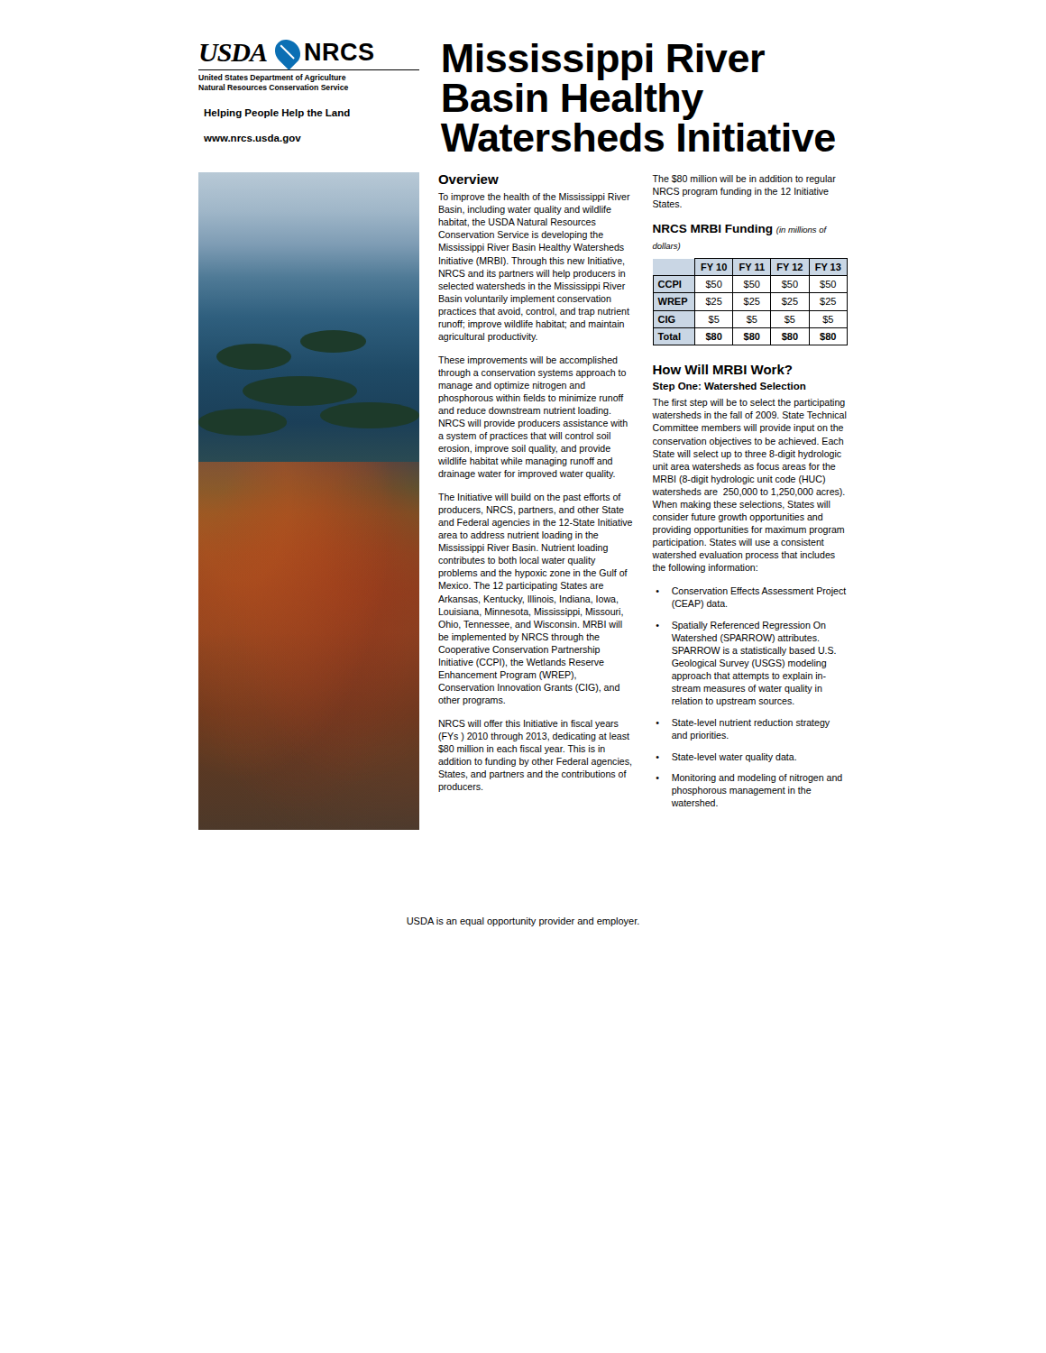USDA
NRCS
United States Department of Agriculture
Natural Resources Conservation Service
Helping People Help the Land
www.nrcs.usda.gov
Mississippi River Basin Healthy Watersheds Initiative
Overview
To improve the health of the Mississippi River Basin, including water quality and wildlife habitat, the USDA Natural Resources Conservation Service is developing the Mississippi River Basin Healthy Watersheds Initiative (MRBI). Through this new Initiative, NRCS and its partners will help producers in selected watersheds in the Mississippi River Basin voluntarily implement conservation practices that avoid, control, and trap nutrient runoff; improve wildlife habitat; and maintain agricultural productivity.
These improvements will be accomplished through a conservation systems approach to manage and optimize nitrogen and phosphorous within fields to minimize runoff and reduce downstream nutrient loading. NRCS will provide producers assistance with a system of practices that will control soil erosion, improve soil quality, and provide wildlife habitat while managing runoff and drainage water for improved water quality.
The Initiative will build on the past efforts of producers, NRCS, partners, and other State and Federal agencies in the 12-State Initiative area to address nutrient loading in the Mississippi River Basin. Nutrient loading contributes to both local water quality problems and the hypoxic zone in the Gulf of Mexico. The 12 participating States are Arkansas, Kentucky, Illinois, Indiana, Iowa, Louisiana, Minnesota, Mississippi, Missouri, Ohio, Tennessee, and Wisconsin. MRBI will be implemented by NRCS through the Cooperative Conservation Partnership Initiative (CCPI), the Wetlands Reserve Enhancement Program (WREP), Conservation Innovation Grants (CIG), and other programs.
NRCS will offer this Initiative in fiscal years (FYs ) 2010 through 2013, dedicating at least $80 million in each fiscal year. This is in addition to funding by other Federal agencies, States, and partners and the contributions of producers.
The $80 million will be in addition to regular NRCS program funding in the 12 Initiative States.
NRCS MRBI Funding (in millions of dollars)
| | FY 10 | FY 11 | FY 12 | FY 13 |
| --- | --- | --- | --- | --- |
| CCPI | $50 | $50 | $50 | $50 |
| WREP | $25 | $25 | $25 | $25 |
| CIG | $5 | $5 | $5 | $5 |
| Total | $80 | $80 | $80 | $80 |
How Will MRBI Work?
Step One: Watershed Selection
The first step will be to select the participating watersheds in the fall of 2009. State Technical Committee members will provide input on the conservation objectives to be achieved. Each State will select up to three 8-digit hydrologic unit area watersheds as focus areas for the MRBI (8-digit hydrologic unit code (HUC) watersheds are 250,000 to 1,250,000 acres). When making these selections, States will consider future growth opportunities and providing opportunities for maximum program participation. States will use a consistent watershed evaluation process that includes the following information:
Conservation Effects Assessment Project (CEAP) data.
Spatially Referenced Regression On Watershed (SPARROW) attributes. SPARROW is a statistically based U.S. Geological Survey (USGS) modeling approach that attempts to explain in-stream measures of water quality in relation to upstream sources.
State-level nutrient reduction strategy and priorities.
State-level water quality data.
Monitoring and modeling of nitrogen and phosphorous management in the watershed.
USDA is an equal opportunity provider and employer.